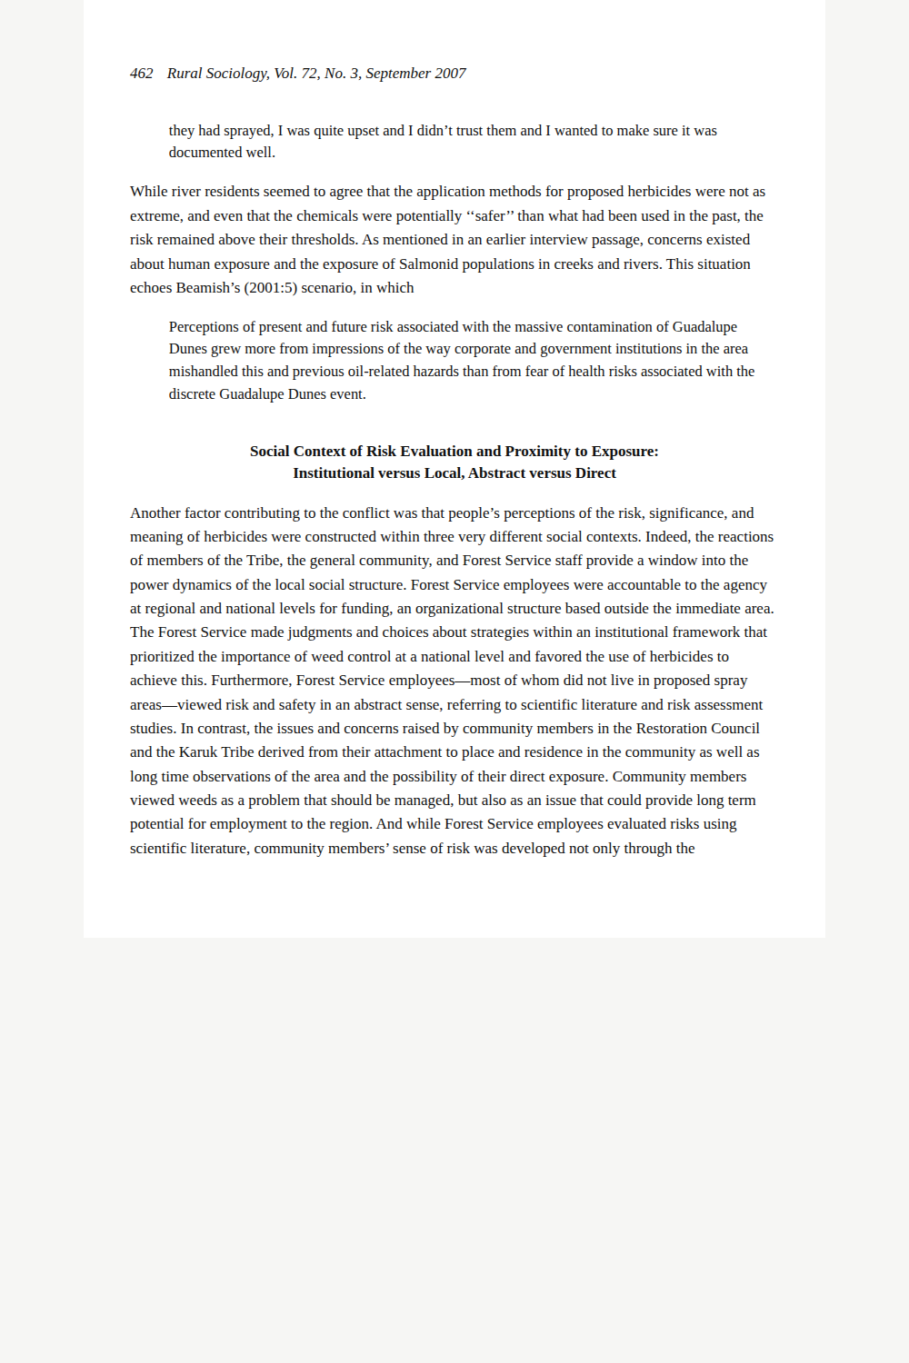462 Rural Sociology, Vol. 72, No. 3, September 2007
they had sprayed, I was quite upset and I didn’t trust them and I wanted to make sure it was documented well.
While river residents seemed to agree that the application methods for proposed herbicides were not as extreme, and even that the chemicals were potentially ‘‘safer’’ than what had been used in the past, the risk remained above their thresholds. As mentioned in an earlier interview passage, concerns existed about human exposure and the exposure of Salmonid populations in creeks and rivers. This situation echoes Beamish’s (2001:5) scenario, in which
Perceptions of present and future risk associated with the massive contamination of Guadalupe Dunes grew more from impressions of the way corporate and government institutions in the area mishandled this and previous oil-related hazards than from fear of health risks associated with the discrete Guadalupe Dunes event.
Social Context of Risk Evaluation and Proximity to Exposure:Institutional versus Local, Abstract versus Direct
Another factor contributing to the conflict was that people’s perceptions of the risk, significance, and meaning of herbicides were constructed within three very different social contexts. Indeed, the reactions of members of the Tribe, the general community, and Forest Service staff provide a window into the power dynamics of the local social structure. Forest Service employees were accountable to the agency at regional and national levels for funding, an organizational structure based outside the immediate area. The Forest Service made judgments and choices about strategies within an institutional framework that prioritized the importance of weed control at a national level and favored the use of herbicides to achieve this. Furthermore, Forest Service employees—most of whom did not live in proposed spray areas—viewed risk and safety in an abstract sense, referring to scientific literature and risk assessment studies. In contrast, the issues and concerns raised by community members in the Restoration Council and the Karuk Tribe derived from their attachment to place and residence in the community as well as long time observations of the area and the possibility of their direct exposure. Community members viewed weeds as a problem that should be managed, but also as an issue that could provide long term potential for employment to the region. And while Forest Service employees evaluated risks using scientific literature, community members’ sense of risk was developed not only through the